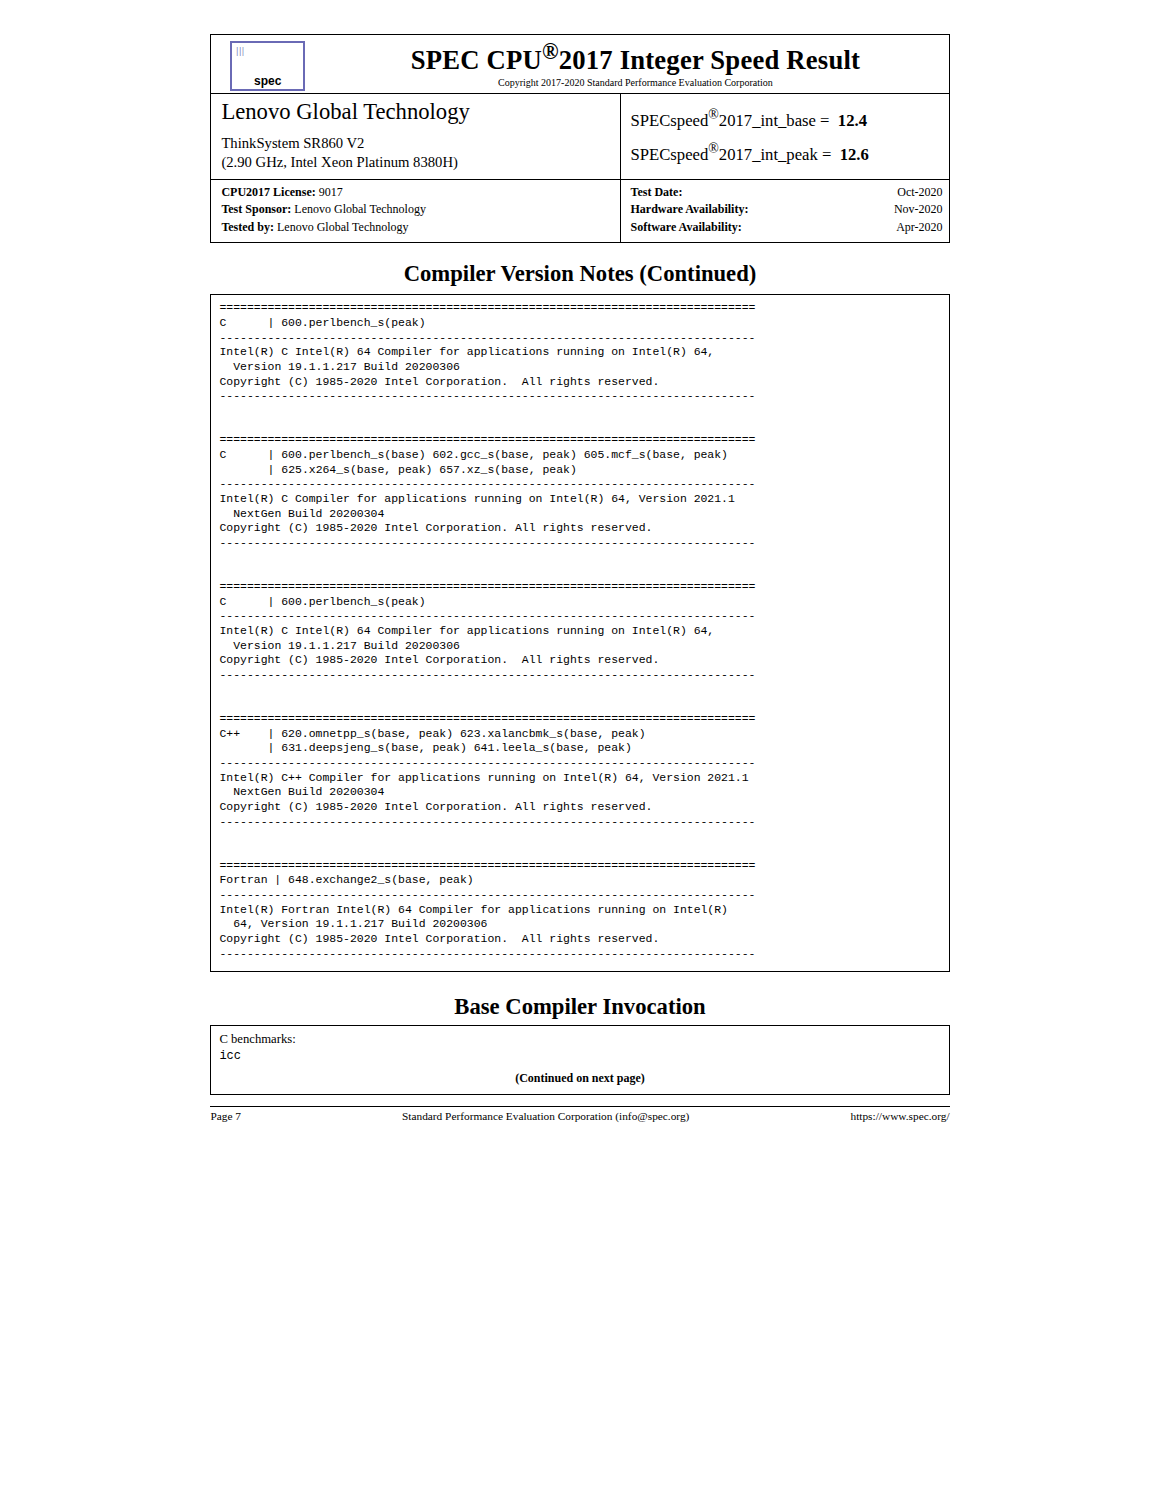|||
spec
SPEC CPU®2017 Integer Speed Result
Copyright 2017-2020 Standard Performance Evaluation Corporation
Lenovo Global Technology
ThinkSystem SR860 V2
(2.90 GHz, Intel Xeon Platinum 8380H)
SPECspeed®2017_int_base = 12.4
SPECspeed®2017_int_peak = 12.6
CPU2017 License: 9017
Test Sponsor: Lenovo Global Technology
Tested by: Lenovo Global Technology
Test Date: Oct-2020
Hardware Availability: Nov-2020
Software Availability: Apr-2020
Compiler Version Notes (Continued)
==============================================================================
C      | 600.perlbench_s(peak)
------------------------------------------------------------------------------
Intel(R) C Intel(R) 64 Compiler for applications running on Intel(R) 64,
  Version 19.1.1.217 Build 20200306
Copyright (C) 1985-2020 Intel Corporation.  All rights reserved.
------------------------------------------------------------------------------


==============================================================================
C      | 600.perlbench_s(base) 602.gcc_s(base, peak) 605.mcf_s(base, peak)
       | 625.x264_s(base, peak) 657.xz_s(base, peak)
------------------------------------------------------------------------------
Intel(R) C Compiler for applications running on Intel(R) 64, Version 2021.1
  NextGen Build 20200304
Copyright (C) 1985-2020 Intel Corporation. All rights reserved.
------------------------------------------------------------------------------


==============================================================================
C      | 600.perlbench_s(peak)
------------------------------------------------------------------------------
Intel(R) C Intel(R) 64 Compiler for applications running on Intel(R) 64,
  Version 19.1.1.217 Build 20200306
Copyright (C) 1985-2020 Intel Corporation.  All rights reserved.
------------------------------------------------------------------------------


==============================================================================
C++    | 620.omnetpp_s(base, peak) 623.xalancbmk_s(base, peak)
       | 631.deepsjeng_s(base, peak) 641.leela_s(base, peak)
------------------------------------------------------------------------------
Intel(R) C++ Compiler for applications running on Intel(R) 64, Version 2021.1
  NextGen Build 20200304
Copyright (C) 1985-2020 Intel Corporation. All rights reserved.
------------------------------------------------------------------------------


==============================================================================
Fortran | 648.exchange2_s(base, peak)
------------------------------------------------------------------------------
Intel(R) Fortran Intel(R) 64 Compiler for applications running on Intel(R)
  64, Version 19.1.1.217 Build 20200306
Copyright (C) 1985-2020 Intel Corporation.  All rights reserved.
------------------------------------------------------------------------------
Base Compiler Invocation
C benchmarks:
icc
(Continued on next page)
Page 7
Standard Performance Evaluation Corporation (info@spec.org)
https://www.spec.org/